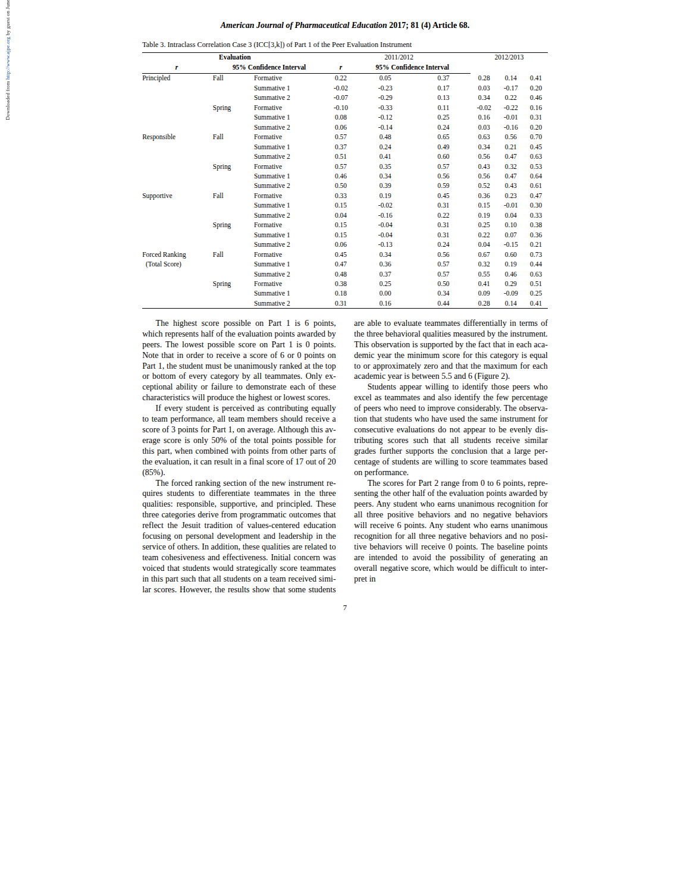Downloaded from http://www.ajpe.org by guest on June 26, 2022. © 2017 American Association of Colleges of Pharmacy
American Journal of Pharmaceutical Education 2017; 81 (4) Article 68.
Table 3. Intraclass Correlation Case 3 (ICC[3,k]) of Part 1 of the Peer Evaluation Instrument
| Evaluation | 2011/2012 | 2012/2013 |
| --- | --- | --- |
| r | 95% Confidence Interval | r | 95% Confidence Interval |
| Principled | Fall | Formative | 0.22 | 0.05 | 0.37 | 0.28 | 0.14 | 0.41 |
| | | Summative 1 | -0.02 | -0.23 | 0.17 | 0.03 | -0.17 | 0.20 |
| | | Summative 2 | -0.07 | -0.29 | 0.13 | 0.34 | 0.22 | 0.46 |
| | Spring | Formative | -0.10 | -0.33 | 0.11 | -0.02 | -0.22 | 0.16 |
| | | Summative 1 | 0.08 | -0.12 | 0.25 | 0.16 | -0.01 | 0.31 |
| | | Summative 2 | 0.06 | -0.14 | 0.24 | 0.03 | -0.16 | 0.20 |
| Responsible | Fall | Formative | 0.57 | 0.48 | 0.65 | 0.63 | 0.56 | 0.70 |
| | | Summative 1 | 0.37 | 0.24 | 0.49 | 0.34 | 0.21 | 0.45 |
| | | Summative 2 | 0.51 | 0.41 | 0.60 | 0.56 | 0.47 | 0.63 |
| | Spring | Formative | 0.57 | 0.35 | 0.57 | 0.43 | 0.32 | 0.53 |
| | | Summative 1 | 0.46 | 0.34 | 0.56 | 0.56 | 0.47 | 0.64 |
| | | Summative 2 | 0.50 | 0.39 | 0.59 | 0.52 | 0.43 | 0.61 |
| Supportive | Fall | Formative | 0.33 | 0.19 | 0.45 | 0.36 | 0.23 | 0.47 |
| | | Summative 1 | 0.15 | -0.02 | 0.31 | 0.15 | -0.01 | 0.30 |
| | | Summative 2 | 0.04 | -0.16 | 0.22 | 0.19 | 0.04 | 0.33 |
| | Spring | Formative | 0.15 | -0.04 | 0.31 | 0.25 | 0.10 | 0.38 |
| | | Summative 1 | 0.15 | -0.04 | 0.31 | 0.22 | 0.07 | 0.36 |
| | | Summative 2 | 0.06 | -0.13 | 0.24 | 0.04 | -0.15 | 0.21 |
| Forced Ranking | Fall | Formative | 0.45 | 0.34 | 0.56 | 0.67 | 0.60 | 0.73 |
| (Total Score) | | Summative 1 | 0.47 | 0.36 | 0.57 | 0.32 | 0.19 | 0.44 |
| | | Summative 2 | 0.48 | 0.37 | 0.57 | 0.55 | 0.46 | 0.63 |
| | Spring | Formative | 0.38 | 0.25 | 0.50 | 0.41 | 0.29 | 0.51 |
| | | Summative 1 | 0.18 | 0.00 | 0.34 | 0.09 | -0.09 | 0.25 |
| | | Summative 2 | 0.31 | 0.16 | 0.44 | 0.28 | 0.14 | 0.41 |
The highest score possible on Part 1 is 6 points, which represents half of the evaluation points awarded by peers. The lowest possible score on Part 1 is 0 points. Note that in order to receive a score of 6 or 0 points on Part 1, the student must be unanimously ranked at the top or bottom of every category by all teammates. Only exceptional ability or failure to demonstrate each of these characteristics will produce the highest or lowest scores.
If every student is perceived as contributing equally to team performance, all team members should receive a score of 3 points for Part 1, on average. Although this average score is only 50% of the total points possible for this part, when combined with points from other parts of the evaluation, it can result in a final score of 17 out of 20 (85%).
The forced ranking section of the new instrument requires students to differentiate teammates in the three qualities: responsible, supportive, and principled. These three categories derive from programmatic outcomes that reflect the Jesuit tradition of values-centered education focusing on personal development and leadership in the service of others. In addition, these qualities are related to team cohesiveness and effectiveness. Initial concern was voiced that students would strategically score teammates in this part such that all students on a team received similar scores. However, the results show that some students are able to evaluate teammates differentially in terms of the three behavioral qualities measured by the instrument. This observation is supported by the fact that in each academic year the minimum score for this category is equal to or approximately zero and that the maximum for each academic year is between 5.5 and 6 (Figure 2).
Students appear willing to identify those peers who excel as teammates and also identify the few percentage of peers who need to improve considerably. The observation that students who have used the same instrument for consecutive evaluations do not appear to be evenly distributing scores such that all students receive similar grades further supports the conclusion that a large percentage of students are willing to score teammates based on performance.
The scores for Part 2 range from 0 to 6 points, representing the other half of the evaluation points awarded by peers. Any student who earns unanimous recognition for all three positive behaviors and no negative behaviors will receive 6 points. Any student who earns unanimous recognition for all three negative behaviors and no positive behaviors will receive 0 points. The baseline points are intended to avoid the possibility of generating an overall negative score, which would be difficult to interpret in
7